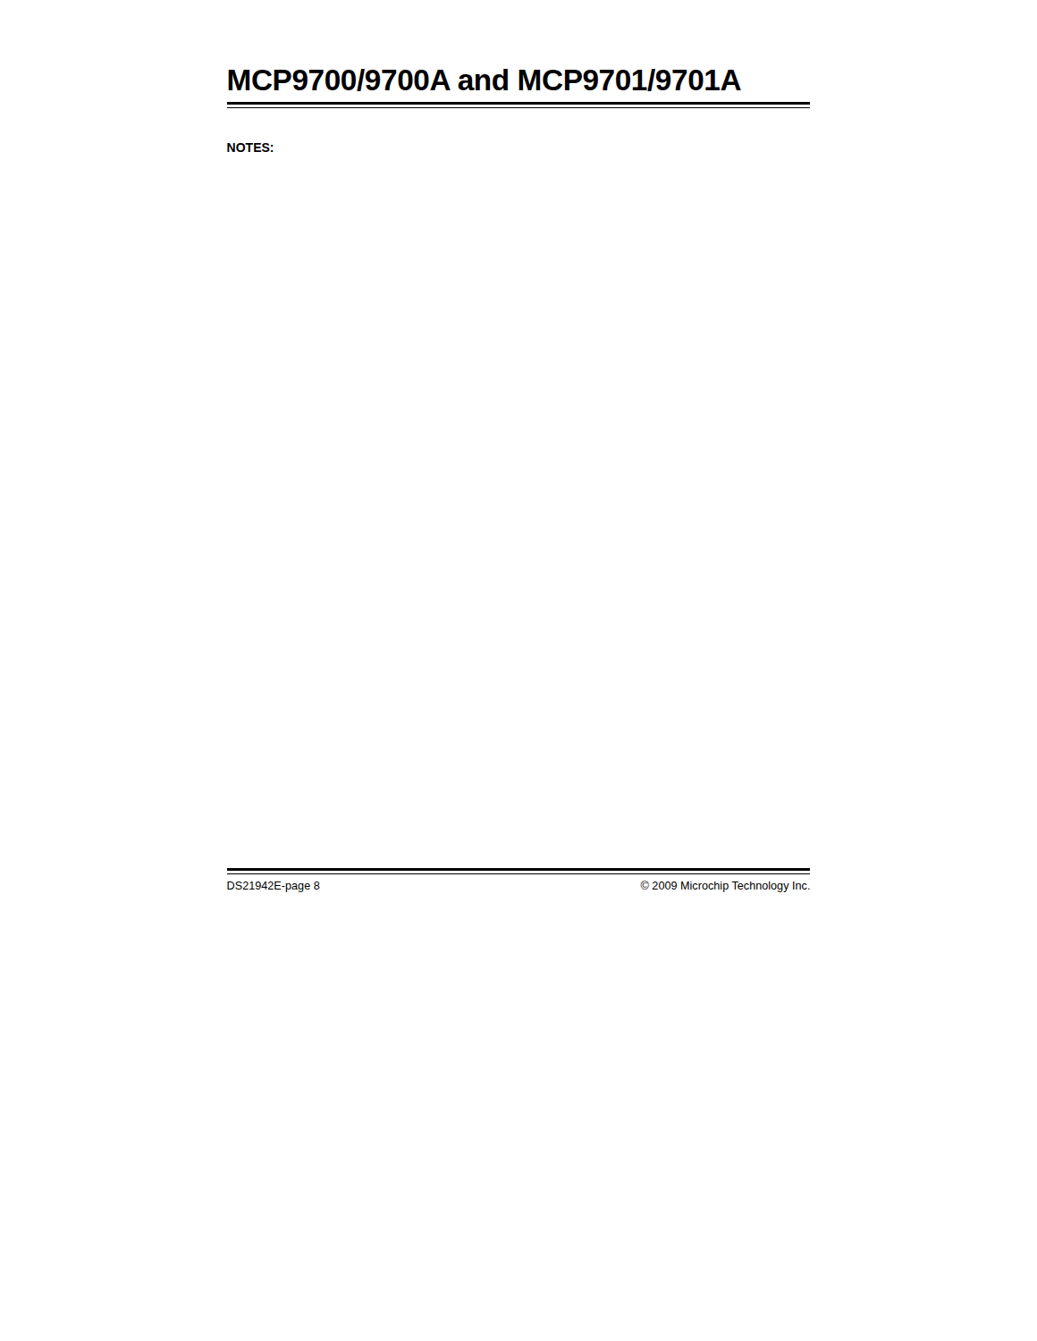MCP9700/9700A and MCP9701/9701A
NOTES:
DS21942E-page 8
© 2009 Microchip Technology Inc.